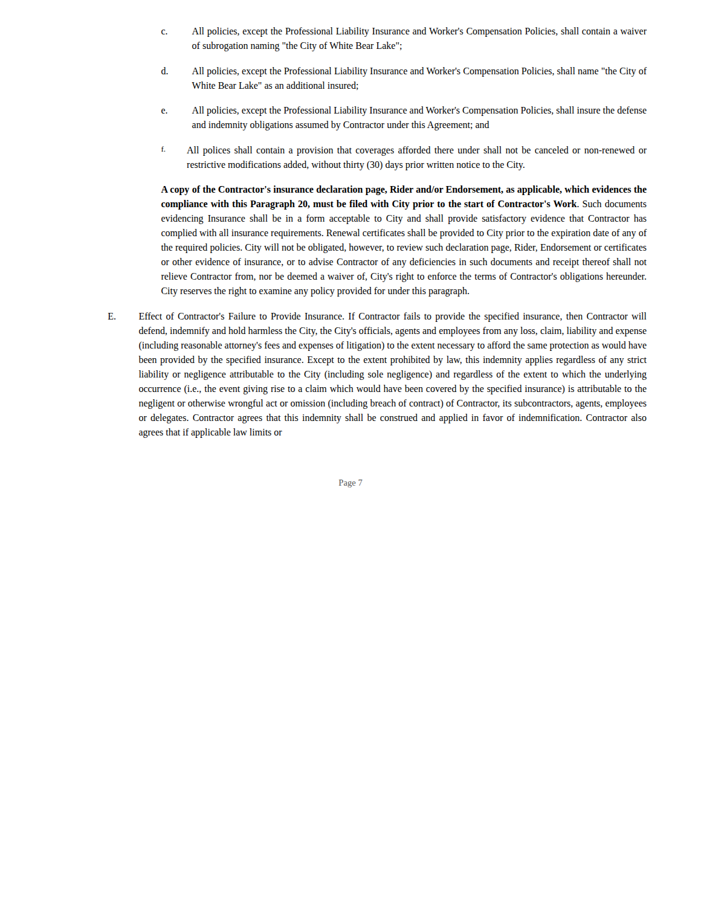c.
All policies, except the Professional Liability Insurance and Worker's Compensation Policies, shall contain a waiver of subrogation naming "the City of White Bear Lake";
d.
All policies, except the Professional Liability Insurance and Worker's Compensation Policies, shall name "the City of White Bear Lake" as an additional insured;
e.
All policies, except the Professional Liability Insurance and Worker's Compensation Policies, shall insure the defense and indemnity obligations assumed by Contractor under this Agreement; and
f.
All polices shall contain a provision that coverages afforded there under shall not be canceled or non-renewed or restrictive modifications added, without thirty (30) days prior written notice to the City.
A copy of the Contractor's insurance declaration page, Rider and/or Endorsement, as applicable, which evidences the compliance with this Paragraph 20, must be filed with City prior to the start of Contractor's Work. Such documents evidencing Insurance shall be in a form acceptable to City and shall provide satisfactory evidence that Contractor has complied with all insurance requirements. Renewal certificates shall be provided to City prior to the expiration date of any of the required policies. City will not be obligated, however, to review such declaration page, Rider, Endorsement or certificates or other evidence of insurance, or to advise Contractor of any deficiencies in such documents and receipt thereof shall not relieve Contractor from, nor be deemed a waiver of, City's right to enforce the terms of Contractor's obligations hereunder. City reserves the right to examine any policy provided for under this paragraph.
E.
Effect of Contractor's Failure to Provide Insurance. If Contractor fails to provide the specified insurance, then Contractor will defend, indemnify and hold harmless the City, the City's officials, agents and employees from any loss, claim, liability and expense (including reasonable attorney's fees and expenses of litigation) to the extent necessary to afford the same protection as would have been provided by the specified insurance. Except to the extent prohibited by law, this indemnity applies regardless of any strict liability or negligence attributable to the City (including sole negligence) and regardless of the extent to which the underlying occurrence (i.e., the event giving rise to a claim which would have been covered by the specified insurance) is attributable to the negligent or otherwise wrongful act or omission (including breach of contract) of Contractor, its subcontractors, agents, employees or delegates. Contractor agrees that this indemnity shall be construed and applied in favor of indemnification. Contractor also agrees that if applicable law limits or
Page 7